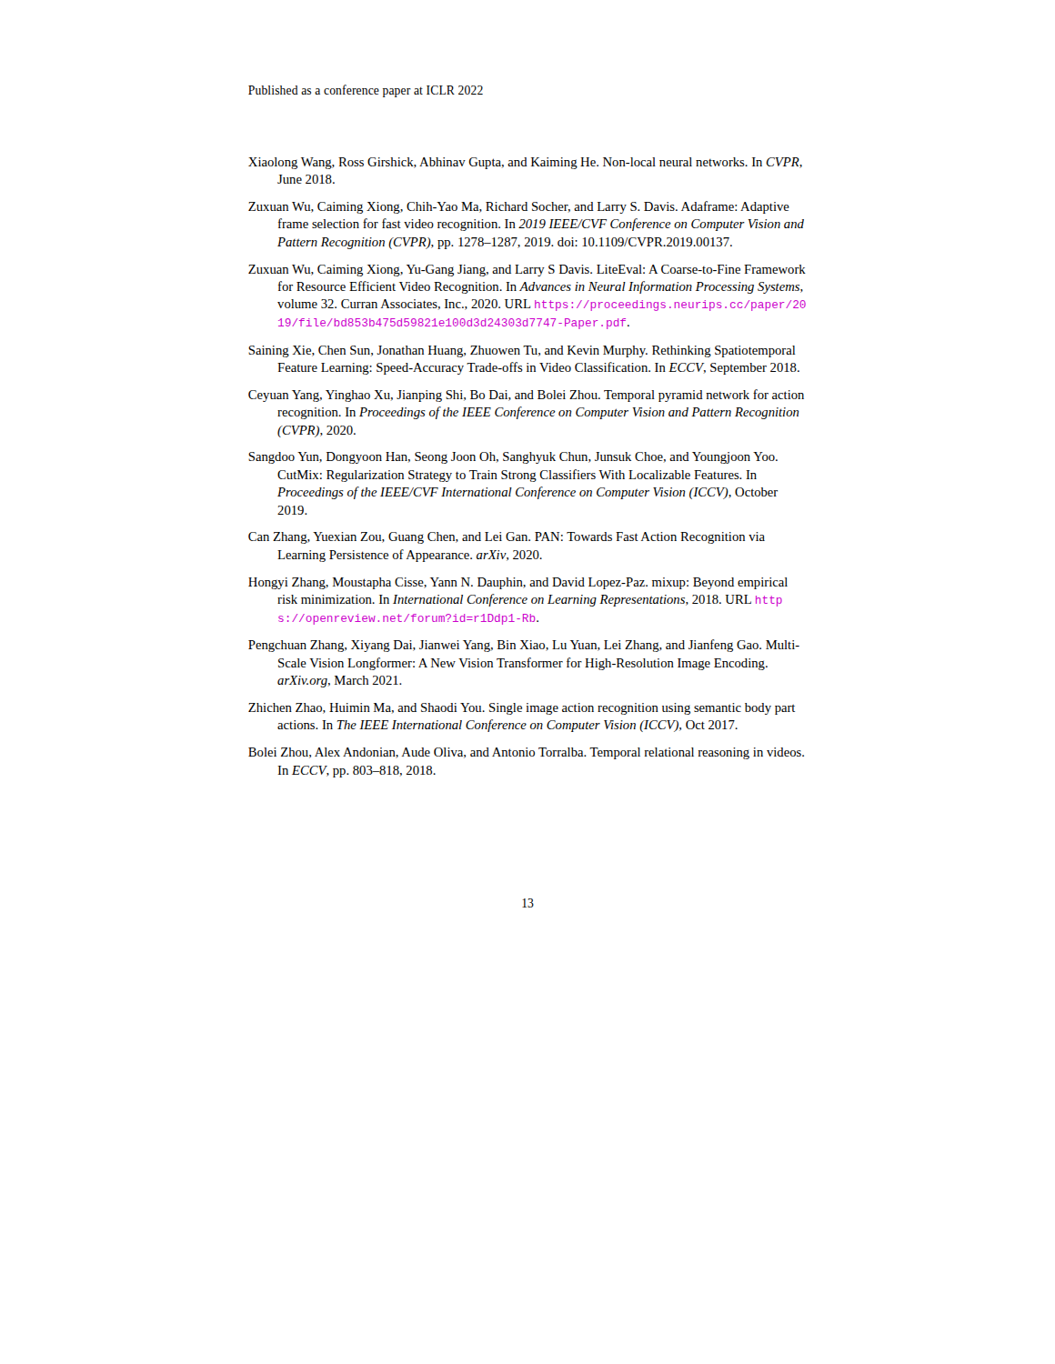Published as a conference paper at ICLR 2022
Xiaolong Wang, Ross Girshick, Abhinav Gupta, and Kaiming He. Non-local neural networks. In CVPR, June 2018.
Zuxuan Wu, Caiming Xiong, Chih-Yao Ma, Richard Socher, and Larry S. Davis. Adaframe: Adaptive frame selection for fast video recognition. In 2019 IEEE/CVF Conference on Computer Vision and Pattern Recognition (CVPR), pp. 1278–1287, 2019. doi: 10.1109/CVPR.2019.00137.
Zuxuan Wu, Caiming Xiong, Yu-Gang Jiang, and Larry S Davis. LiteEval: A Coarse-to-Fine Framework for Resource Efficient Video Recognition. In Advances in Neural Information Processing Systems, volume 32. Curran Associates, Inc., 2020. URL https://proceedings.neurips.cc/paper/2019/file/bd853b475d59821e100d3d24303d7747-Paper.pdf.
Saining Xie, Chen Sun, Jonathan Huang, Zhuowen Tu, and Kevin Murphy. Rethinking Spatiotemporal Feature Learning: Speed-Accuracy Trade-offs in Video Classification. In ECCV, September 2018.
Ceyuan Yang, Yinghao Xu, Jianping Shi, Bo Dai, and Bolei Zhou. Temporal pyramid network for action recognition. In Proceedings of the IEEE Conference on Computer Vision and Pattern Recognition (CVPR), 2020.
Sangdoo Yun, Dongyoon Han, Seong Joon Oh, Sanghyuk Chun, Junsuk Choe, and Youngjoon Yoo. CutMix: Regularization Strategy to Train Strong Classifiers With Localizable Features. In Proceedings of the IEEE/CVF International Conference on Computer Vision (ICCV), October 2019.
Can Zhang, Yuexian Zou, Guang Chen, and Lei Gan. PAN: Towards Fast Action Recognition via Learning Persistence of Appearance. arXiv, 2020.
Hongyi Zhang, Moustapha Cisse, Yann N. Dauphin, and David Lopez-Paz. mixup: Beyond empirical risk minimization. In International Conference on Learning Representations, 2018. URL https://openreview.net/forum?id=r1Ddp1-Rb.
Pengchuan Zhang, Xiyang Dai, Jianwei Yang, Bin Xiao, Lu Yuan, Lei Zhang, and Jianfeng Gao. Multi-Scale Vision Longformer: A New Vision Transformer for High-Resolution Image Encoding. arXiv.org, March 2021.
Zhichen Zhao, Huimin Ma, and Shaodi You. Single image action recognition using semantic body part actions. In The IEEE International Conference on Computer Vision (ICCV), Oct 2017.
Bolei Zhou, Alex Andonian, Aude Oliva, and Antonio Torralba. Temporal relational reasoning in videos. In ECCV, pp. 803–818, 2018.
13